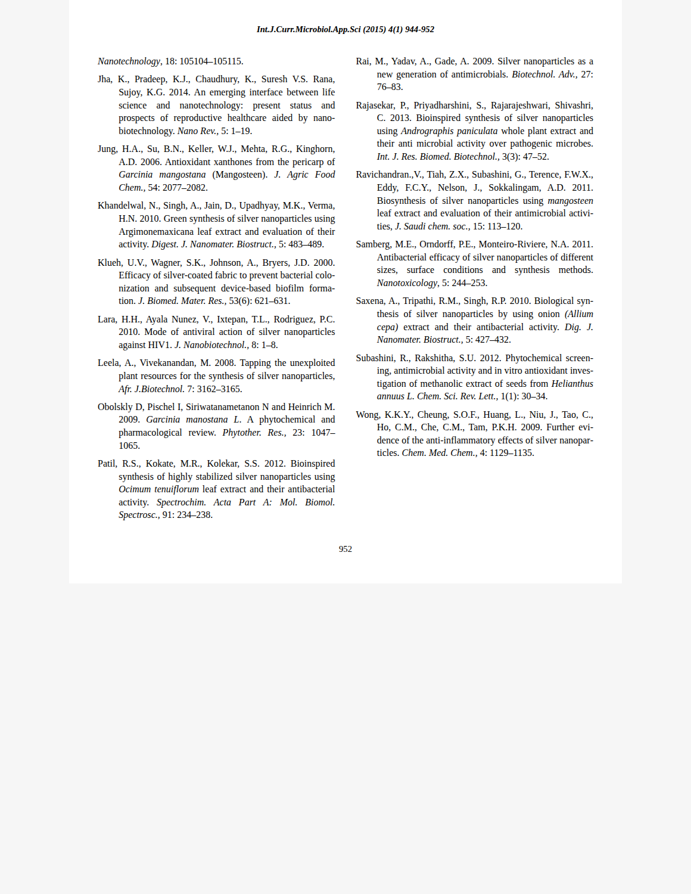Int.J.Curr.Microbiol.App.Sci (2015) 4(1) 944-952
Nanotechnology, 18: 105104–105115.
Jha, K., Pradeep, K.J., Chaudhury, K., Suresh V.S. Rana, Sujoy, K.G. 2014. An emerging interface between life science and nanotechnology: present status and prospects of reproductive healthcare aided by nano-biotechnology. Nano Rev., 5: 1–19.
Jung, H.A., Su, B.N., Keller, W.J., Mehta, R.G., Kinghorn, A.D. 2006. Antioxidant xanthones from the pericarp of Garcinia mangostana (Mangosteen). J. Agric Food Chem., 54: 2077–2082.
Khandelwal, N., Singh, A., Jain, D., Upadhyay, M.K., Verma, H.N. 2010. Green synthesis of silver nanoparticles using Argimonemaxicana leaf extract and evaluation of their activity. Digest. J. Nanomater. Biostruct., 5: 483–489.
Klueh, U.V., Wagner, S.K., Johnson, A., Bryers, J.D. 2000. Efficacy of silver-coated fabric to prevent bacterial colonization and subsequent device-based biofilm formation. J. Biomed. Mater. Res., 53(6): 621–631.
Lara, H.H., Ayala Nunez, V., Ixtepan, T.L., Rodriguez, P.C. 2010. Mode of antiviral action of silver nanoparticles against HIV1. J. Nanobiotechnol., 8: 1–8.
Leela, A., Vivekanandan, M. 2008. Tapping the unexploited plant resources for the synthesis of silver nanoparticles, Afr. J.Biotechnol. 7: 3162–3165.
Obolskly D, Pischel I, Siriwatanametanon N and Heinrich M. 2009. Garcinia manostana L. A phytochemical and pharmacological review. Phytother. Res., 23: 1047–1065.
Patil, R.S., Kokate, M.R., Kolekar, S.S. 2012. Bioinspired synthesis of highly stabilized silver nanoparticles using Ocimum tenuiflorum leaf extract and their antibacterial activity. Spectrochim. Acta Part A: Mol. Biomol. Spectrosc., 91: 234–238.
Rai, M., Yadav, A., Gade, A. 2009. Silver nanoparticles as a new generation of antimicrobials. Biotechnol. Adv., 27: 76–83.
Rajasekar, P., Priyadharshini, S., Rajarajeshwari, Shivashri, C. 2013. Bioinspired synthesis of silver nanoparticles using Andrographis paniculata whole plant extract and their anti microbial activity over pathogenic microbes. Int. J. Res. Biomed. Biotechnol., 3(3): 47–52.
Ravichandran.,V., Tiah, Z.X., Subashini, G., Terence, F.W.X., Eddy, F.C.Y., Nelson, J., Sokkalingam, A.D. 2011. Biosynthesis of silver nanoparticles using mangosteen leaf extract and evaluation of their antimicrobial activities, J. Saudi chem. soc., 15: 113–120.
Samberg, M.E., Orndorff, P.E., Monteiro-Riviere, N.A. 2011. Antibacterial efficacy of silver nanoparticles of different sizes, surface conditions and synthesis methods. Nanotoxicology, 5: 244–253.
Saxena, A., Tripathi, R.M., Singh, R.P. 2010. Biological synthesis of silver nanoparticles by using onion (Allium cepa) extract and their antibacterial activity. Dig. J. Nanomater. Biostruct., 5: 427–432.
Subashini, R., Rakshitha, S.U. 2012. Phytochemical screening, antimicrobial activity and in vitro antioxidant investigation of methanolic extract of seeds from Helianthus annuus L. Chem. Sci. Rev. Lett., 1(1): 30–34.
Wong, K.K.Y., Cheung, S.O.F., Huang, L., Niu, J., Tao, C., Ho, C.M., Che, C.M., Tam, P.K.H. 2009. Further evidence of the anti-inflammatory effects of silver nanoparticles. Chem. Med. Chem., 4: 1129–1135.
952